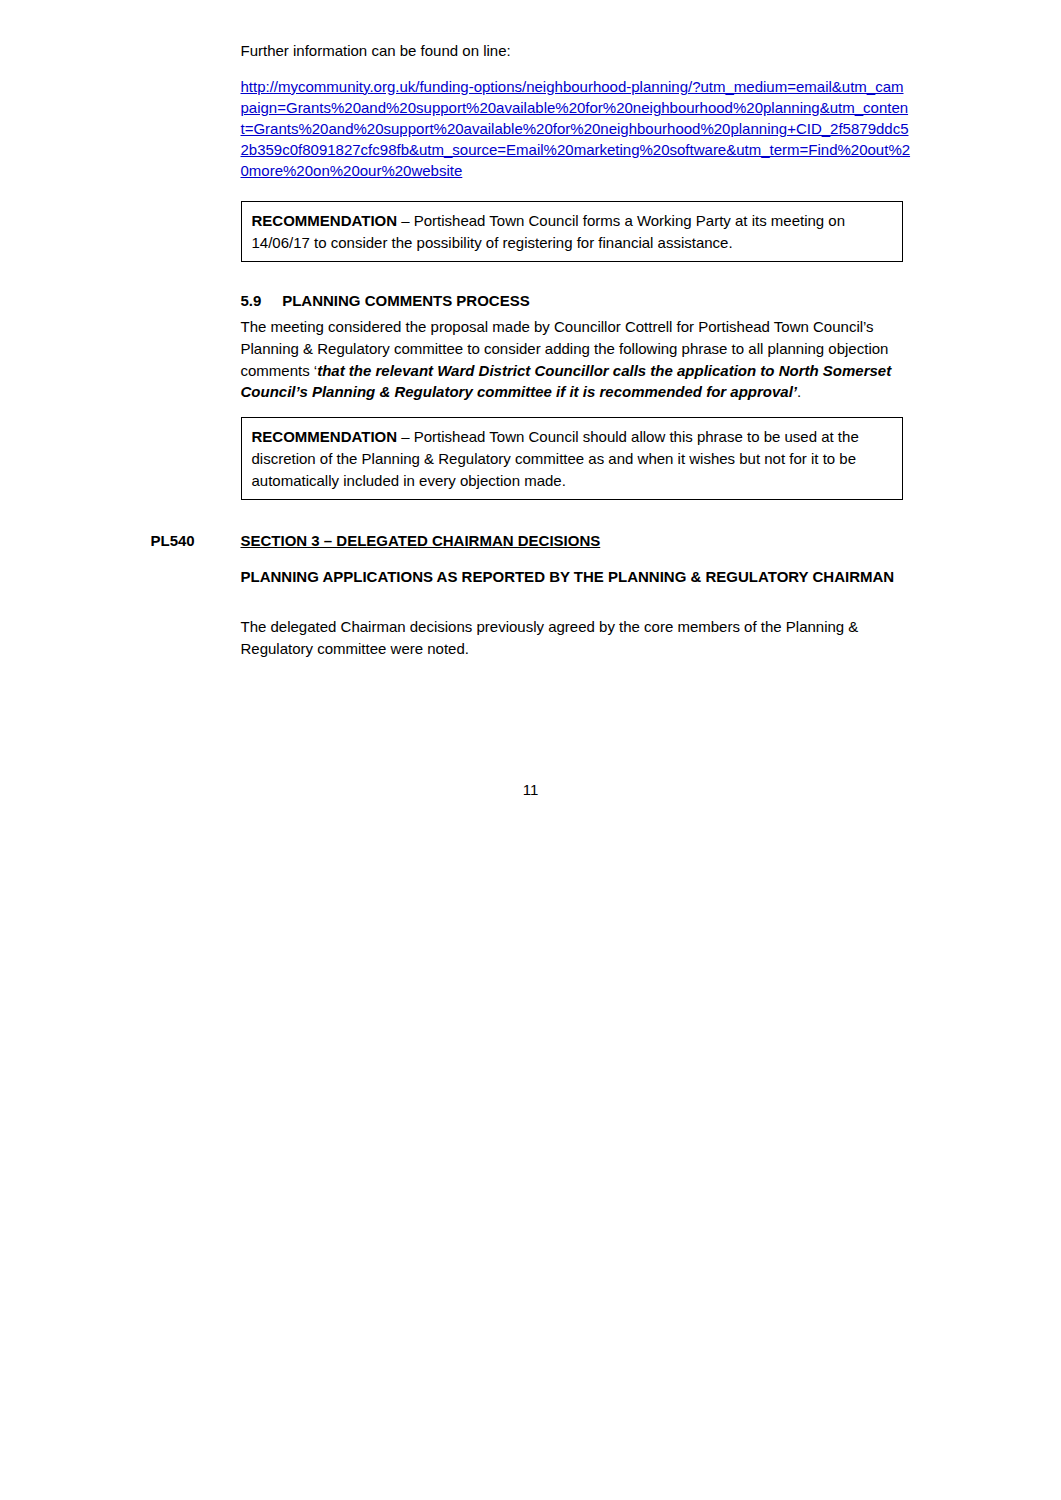Further information can be found on line:
http://mycommunity.org.uk/funding-options/neighbourhood-planning/?utm_medium=email&utm_campaign=Grants%20and%20support%20available%20for%20neighbourhood%20planning&utm_content=Grants%20and%20support%20available%20for%20neighbourhood%20planning+CID_2f5879ddc52b359c0f8091827cfc98fb&utm_source=Email%20marketing%20software&utm_term=Find%20out%20more%20on%20our%20website
RECOMMENDATION – Portishead Town Council forms a Working Party at its meeting on 14/06/17 to consider the possibility of registering for financial assistance.
5.9 PLANNING COMMENTS PROCESS
The meeting considered the proposal made by Councillor Cottrell for Portishead Town Council’s Planning & Regulatory committee to consider adding the following phrase to all planning objection comments ‘that the relevant Ward District Councillor calls the application to North Somerset Council’s Planning & Regulatory committee if it is recommended for approval’.
RECOMMENDATION – Portishead Town Council should allow this phrase to be used at the discretion of the Planning & Regulatory committee as and when it wishes but not for it to be automatically included in every objection made.
PL540
SECTION 3 – DELEGATED CHAIRMAN DECISIONS
PLANNING APPLICATIONS AS REPORTED BY THE PLANNING & REGULATORY CHAIRMAN
The delegated Chairman decisions previously agreed by the core members of the Planning & Regulatory committee were noted.
11